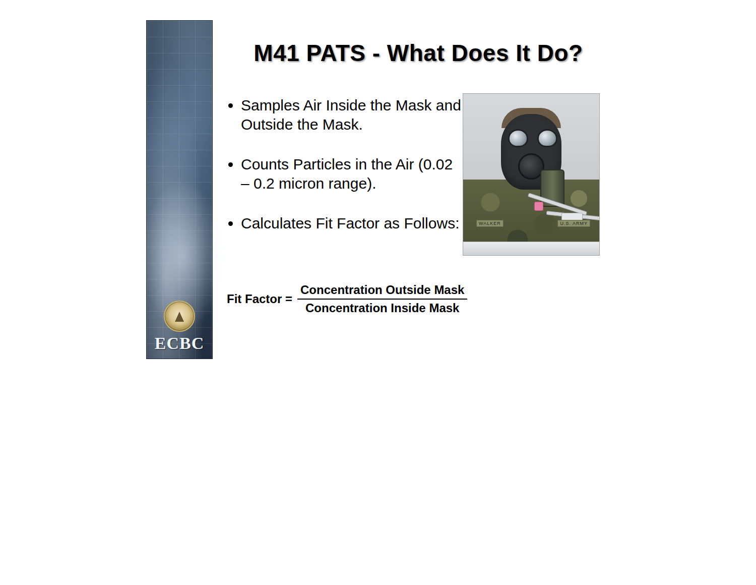ECBC
M41 PATS - What Does It Do?
Samples Air Inside the Mask and Outside the Mask.
Counts Particles in the Air (0.02 – 0.2 micron range).
Calculates Fit Factor as Follows:
Fit Factor = Concentration Outside Mask Concentration Inside Mask
WALKER
U.S. ARMY